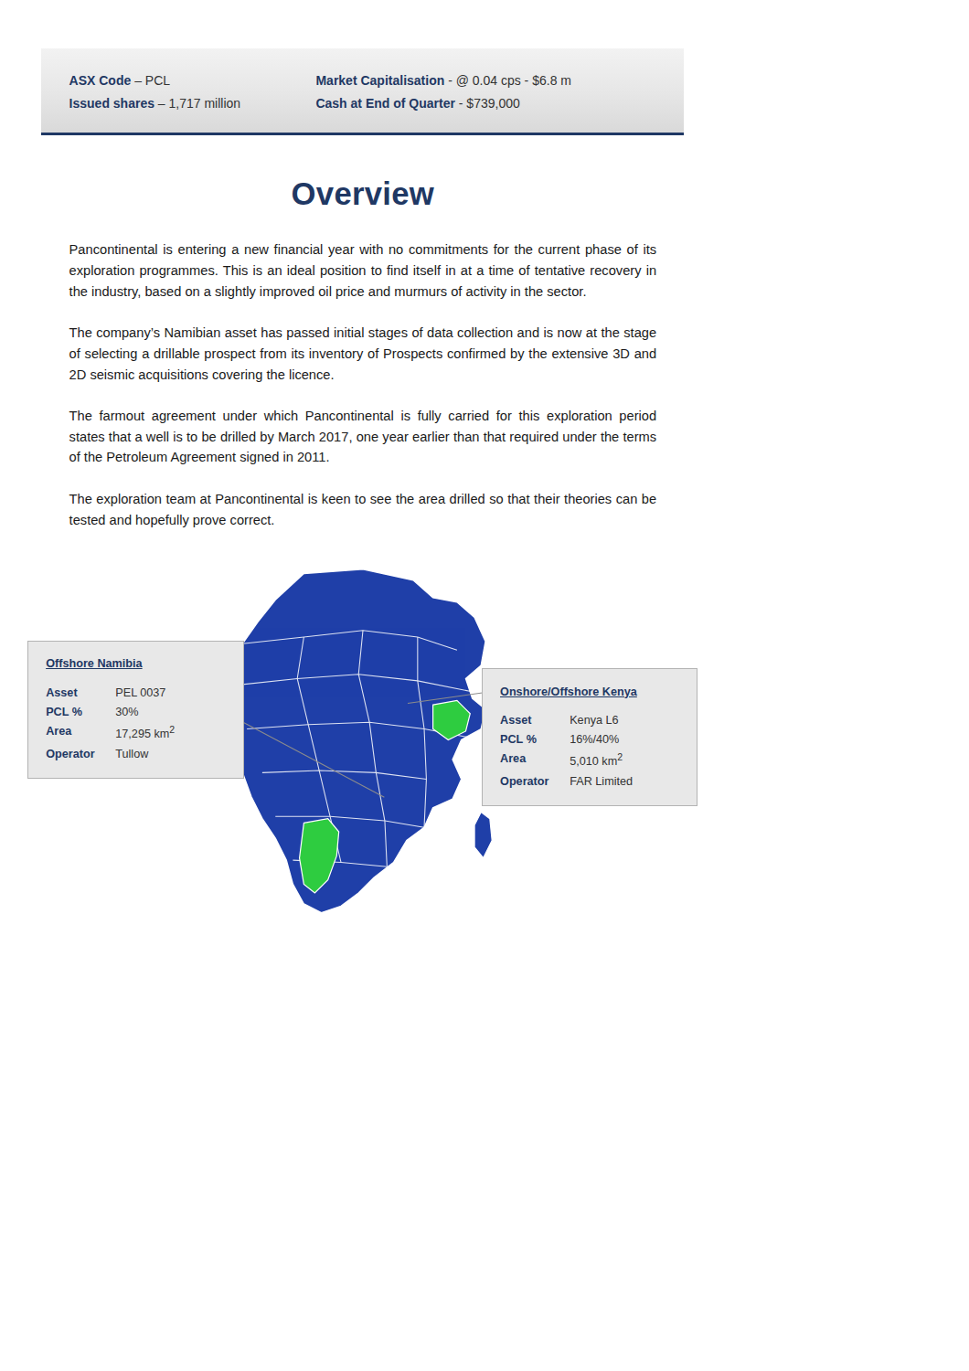| ASX Code – PCL | Market Capitalisation - @ 0.04 cps - $6.8 m |
| Issued shares – 1,717 million | Cash at End of Quarter - $739,000 |
Overview
Pancontinental is entering a new financial year with no commitments for the current phase of its exploration programmes. This is an ideal position to find itself in at a time of tentative recovery in the industry, based on a slightly improved oil price and murmurs of activity in the sector.
The company’s Namibian asset has passed initial stages of data collection and is now at the stage of selecting a drillable prospect from its inventory of Prospects confirmed by the extensive 3D and 2D seismic acquisitions covering the licence.
The farmout agreement under which Pancontinental is fully carried for this exploration period states that a well is to be drilled by March 2017, one year earlier than that required under the terms of the Petroleum Agreement signed in 2011.
The exploration team at Pancontinental is keen to see the area drilled so that their theories can be tested and hopefully prove correct.
Offshore Namibia
| Asset | PEL 0037 |
| PCL % | 30% |
| Area | 17,295 km 2 |
| Operator | Tullow |
Onshore/Offshore Kenya
| Asset | Kenya L6 |
| PCL % | 16%/40% |
| Area | 5,010 km 2 |
| Operator | FAR Limited |